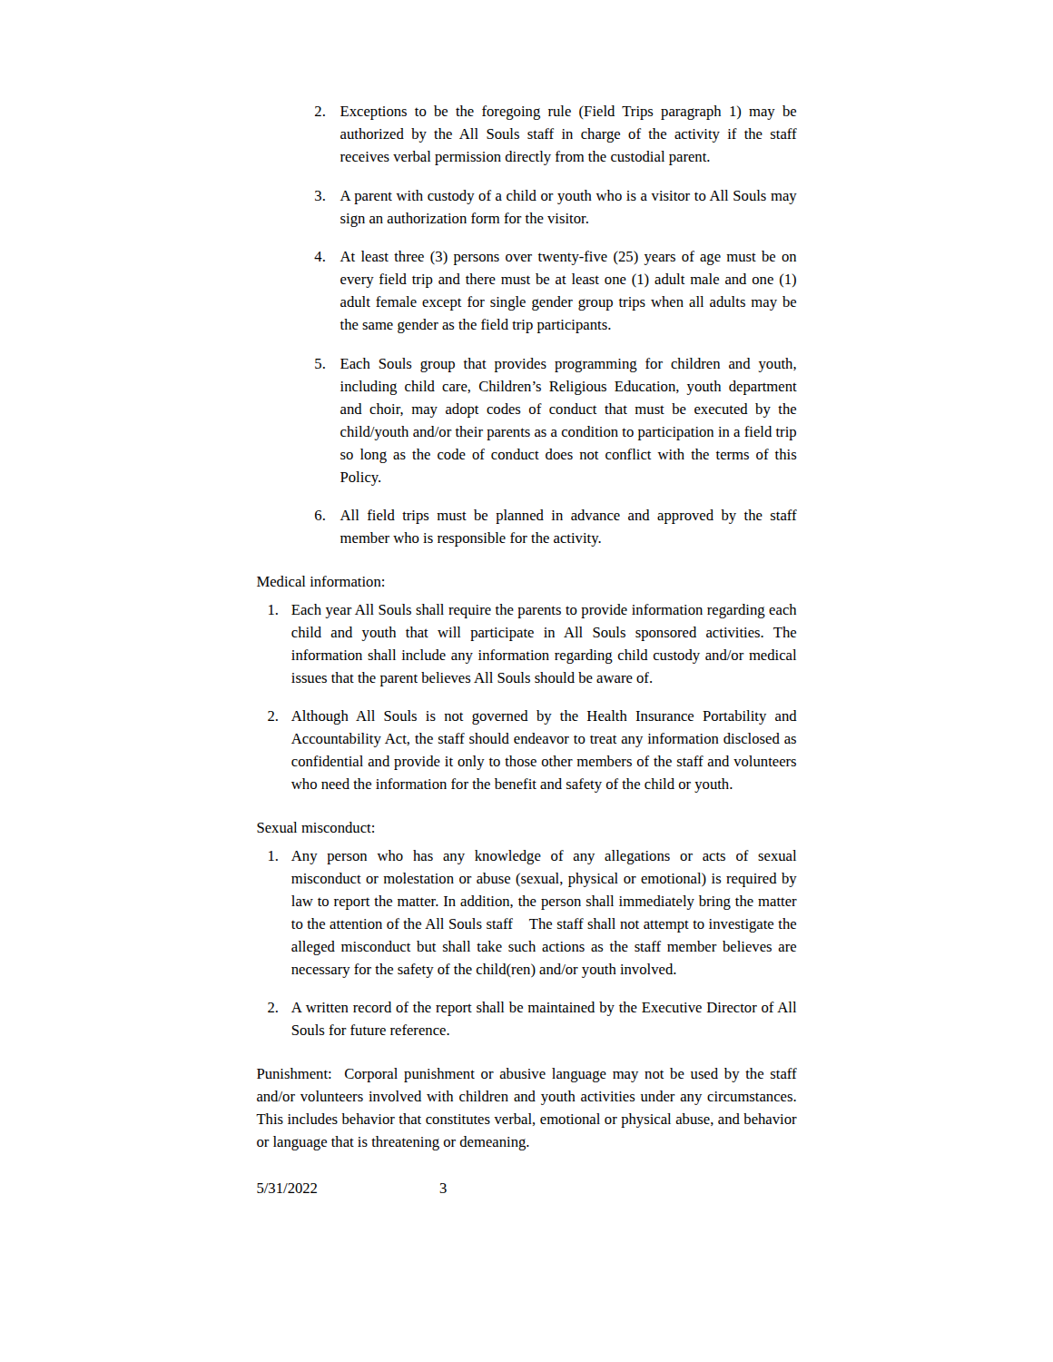Exceptions to be the foregoing rule (Field Trips paragraph 1) may be authorized by the All Souls staff in charge of the activity if the staff receives verbal permission directly from the custodial parent.
A parent with custody of a child or youth who is a visitor to All Souls may sign an authorization form for the visitor.
At least three (3) persons over twenty-five (25) years of age must be on every field trip and there must be at least one (1) adult male and one (1) adult female except for single gender group trips when all adults may be the same gender as the field trip participants.
Each Souls group that provides programming for children and youth, including child care, Children’s Religious Education, youth department and choir, may adopt codes of conduct that must be executed by the child/youth and/or their parents as a condition to participation in a field trip so long as the code of conduct does not conflict with the terms of this Policy.
All field trips must be planned in advance and approved by the staff member who is responsible for the activity.
Medical information:
Each year All Souls shall require the parents to provide information regarding each child and youth that will participate in All Souls sponsored activities. The information shall include any information regarding child custody and/or medical issues that the parent believes All Souls should be aware of.
Although All Souls is not governed by the Health Insurance Portability and Accountability Act, the staff should endeavor to treat any information disclosed as confidential and provide it only to those other members of the staff and volunteers who need the information for the benefit and safety of the child or youth.
Sexual misconduct:
Any person who has any knowledge of any allegations or acts of sexual misconduct or molestation or abuse (sexual, physical or emotional) is required by law to report the matter. In addition, the person shall immediately bring the matter to the attention of the All Souls staff The staff shall not attempt to investigate the alleged misconduct but shall take such actions as the staff member believes are necessary for the safety of the child(ren) and/or youth involved.
A written record of the report shall be maintained by the Executive Director of All Souls for future reference.
Punishment: Corporal punishment or abusive language may not be used by the staff and/or volunteers involved with children and youth activities under any circumstances. This includes behavior that constitutes verbal, emotional or physical abuse, and behavior or language that is threatening or demeaning.
5/31/2022 3